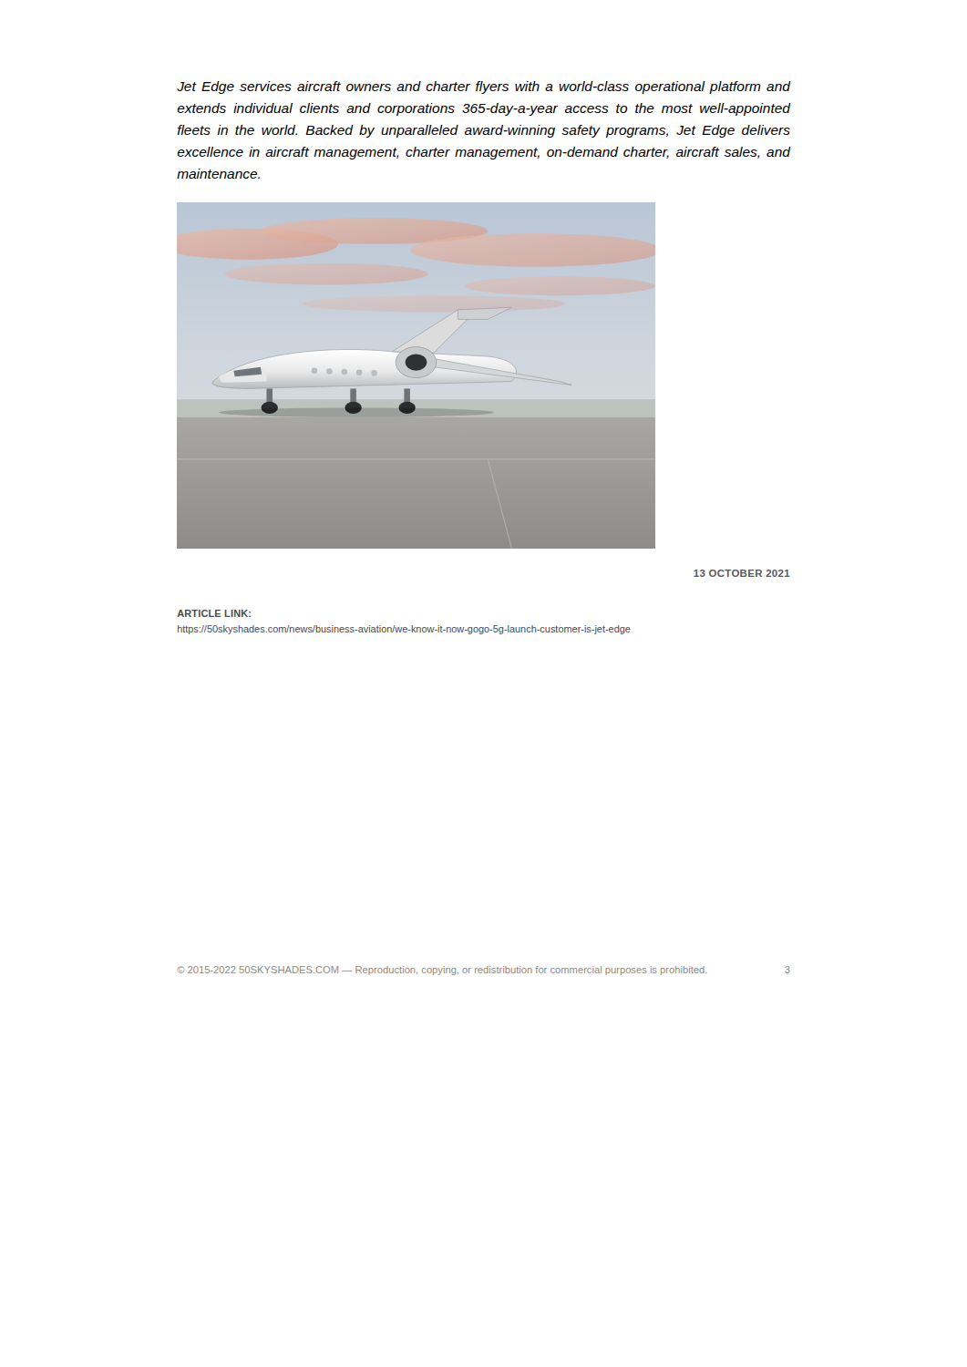Jet Edge services aircraft owners and charter flyers with a world-class operational platform and extends individual clients and corporations 365-day-a-year access to the most well-appointed fleets in the world. Backed by unparalleled award-winning safety programs, Jet Edge delivers excellence in aircraft management, charter management, on-demand charter, aircraft sales, and maintenance.
13 OCTOBER 2021
ARTICLE LINK: https://50skyshades.com/news/business-aviation/we-know-it-now-gogo-5g-launch-customer-is-jet-edge
© 2015-2022 50SKYSHADES.COM — Reproduction, copying, or redistribution for commercial purposes is prohibited.
3